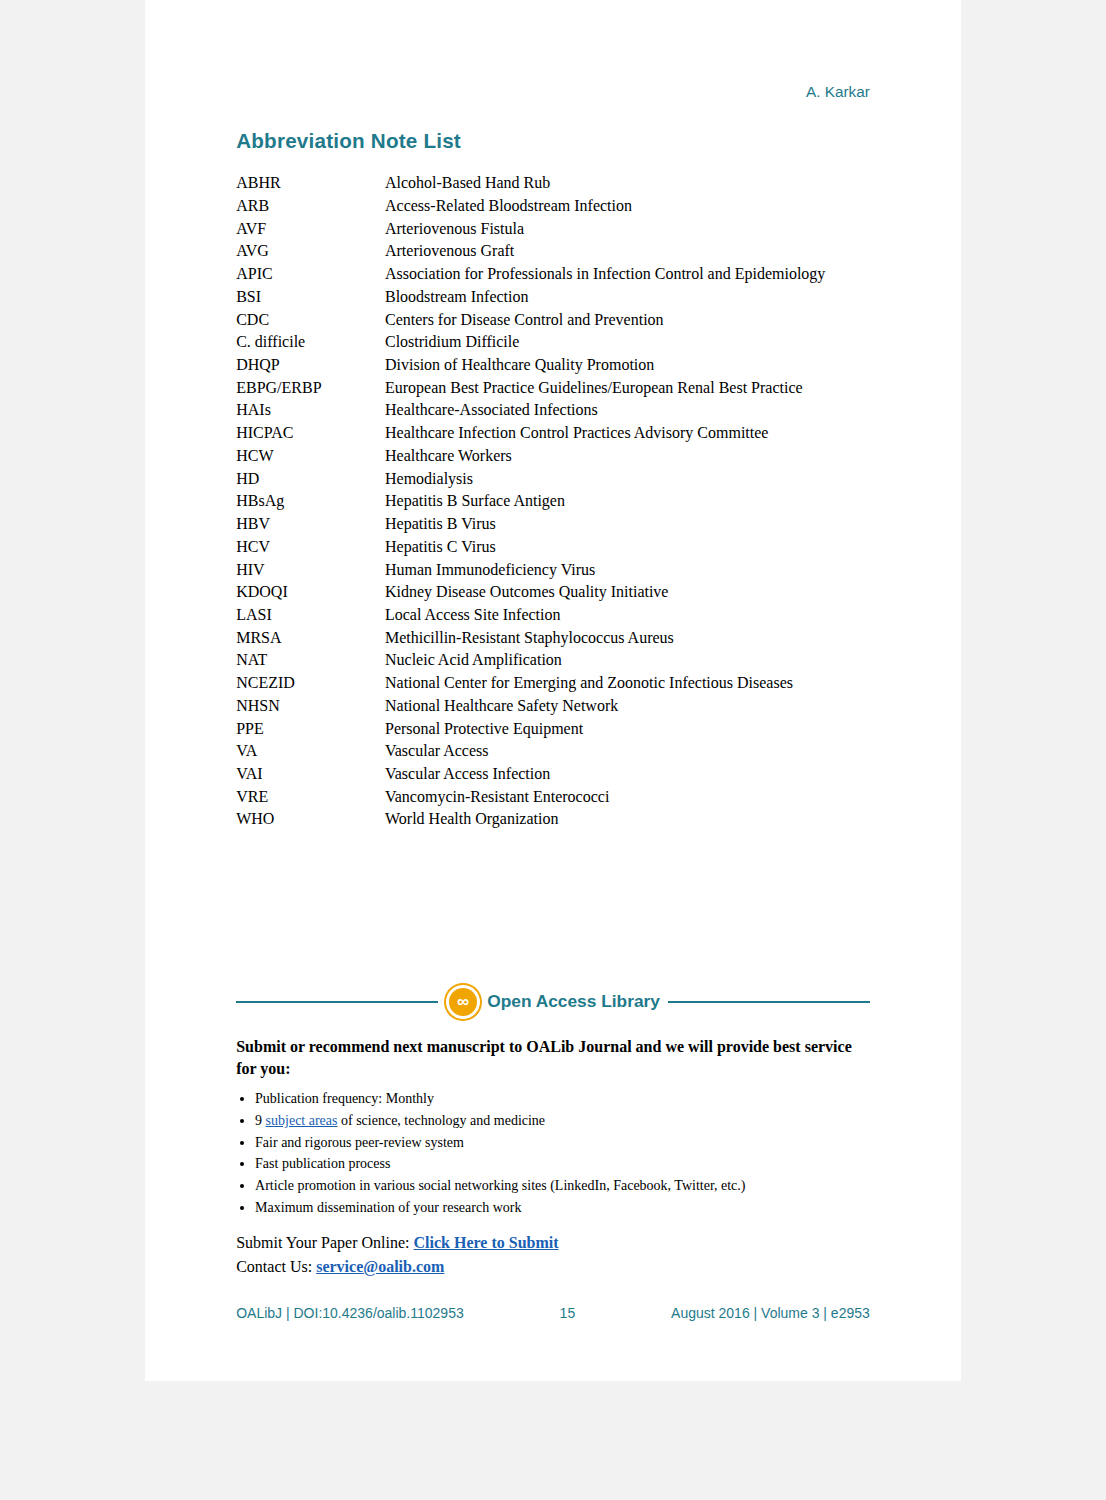A. Karkar
Abbreviation Note List
ABHR
Alcohol-Based Hand Rub
ARB
Access-Related Bloodstream Infection
AVF
Arteriovenous Fistula
AVG
Arteriovenous Graft
APIC
Association for Professionals in Infection Control and Epidemiology
BSI
Bloodstream Infection
CDC
Centers for Disease Control and Prevention
C. difficile
Clostridium Difficile
DHQP
Division of Healthcare Quality Promotion
EBPG/ERBP
European Best Practice Guidelines/European Renal Best Practice
HAIs
Healthcare-Associated Infections
HICPAC
Healthcare Infection Control Practices Advisory Committee
HCW
Healthcare Workers
HD
Hemodialysis
HBsAg
Hepatitis B Surface Antigen
HBV
Hepatitis B Virus
HCV
Hepatitis C Virus
HIV
Human Immunodeficiency Virus
KDOQI
Kidney Disease Outcomes Quality Initiative
LASI
Local Access Site Infection
MRSA
Methicillin-Resistant Staphylococcus Aureus
NAT
Nucleic Acid Amplification
NCEZID
National Center for Emerging and Zoonotic Infectious Diseases
NHSN
National Healthcare Safety Network
PPE
Personal Protective Equipment
VA
Vascular Access
VAI
Vascular Access Infection
VRE
Vancomycin-Resistant Enterococci
WHO
World Health Organization
∞ Open Access Library
Submit or recommend next manuscript to OALib Journal and we will provide best service for you:
Publication frequency: Monthly
9 subject areas of science, technology and medicine
Fair and rigorous peer-review system
Fast publication process
Article promotion in various social networking sites (LinkedIn, Facebook, Twitter, etc.)
Maximum dissemination of your research work
Submit Your Paper Online: Click Here to Submit
Contact Us: service@oalib.com
OALibJ | DOI:10.4236/oalib.1102953 15 August 2016 | Volume 3 | e2953